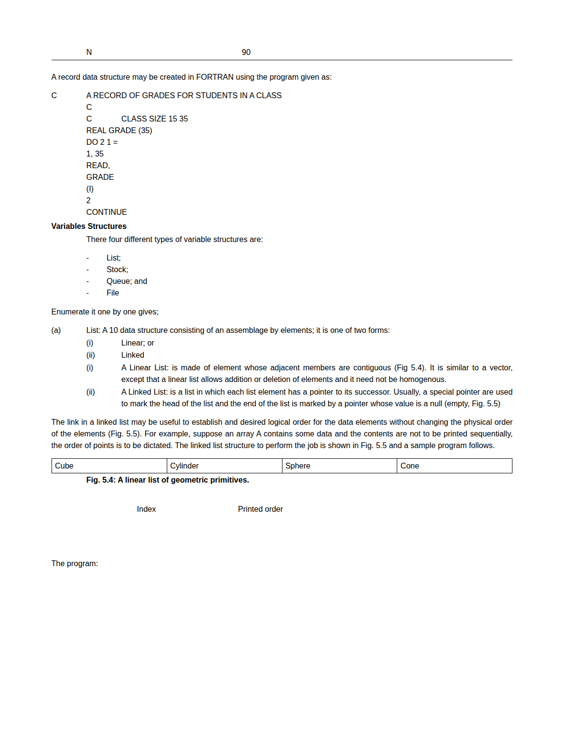N 90
A record data structure may be created in FORTRAN using the program given as:
CA RECORD OF GRADES FOR STUDENTS IN A CLASS
C
CCLASS SIZE 15 35
REAL GRADE (35)
DO 2 1 = 1, 35
READ, GRADE (I)
2 CONTINUE
Variables Structures
There four different types of variable structures are:
List;
Stock;
Queue; and
File
Enumerate it one by one gives;
(a) List: A 10 data structure consisting of an assemblage by elements; it is one of two forms:
(i) Linear; or
(ii) Linked
(i) A Linear List: is made of element whose adjacent members are contiguous (Fig 5.4). It is similar to a vector, except that a linear list allows addition or deletion of elements and it need not be homogenous.
(ii) A Linked List: is a list in which each list element has a pointer to its successor. Usually, a special pointer are used to mark the head of the list and the end of the list is marked by a pointer whose value is a null (empty, Fig. 5.5)
The link in a linked list may be useful to establish and desired logical order for the data elements without changing the physical order of the elements (Fig. 5.5). For example, suppose an array A contains some data and the contents are not to be printed sequentially, the order of points is to be dictated. The linked list structure to perform the job is shown in Fig. 5.5 and a sample program follows.
| Cube | Cylinder | Sphere | Cone |
Fig. 5.4: A linear list of geometric primitives.
Index Printed order
The program: